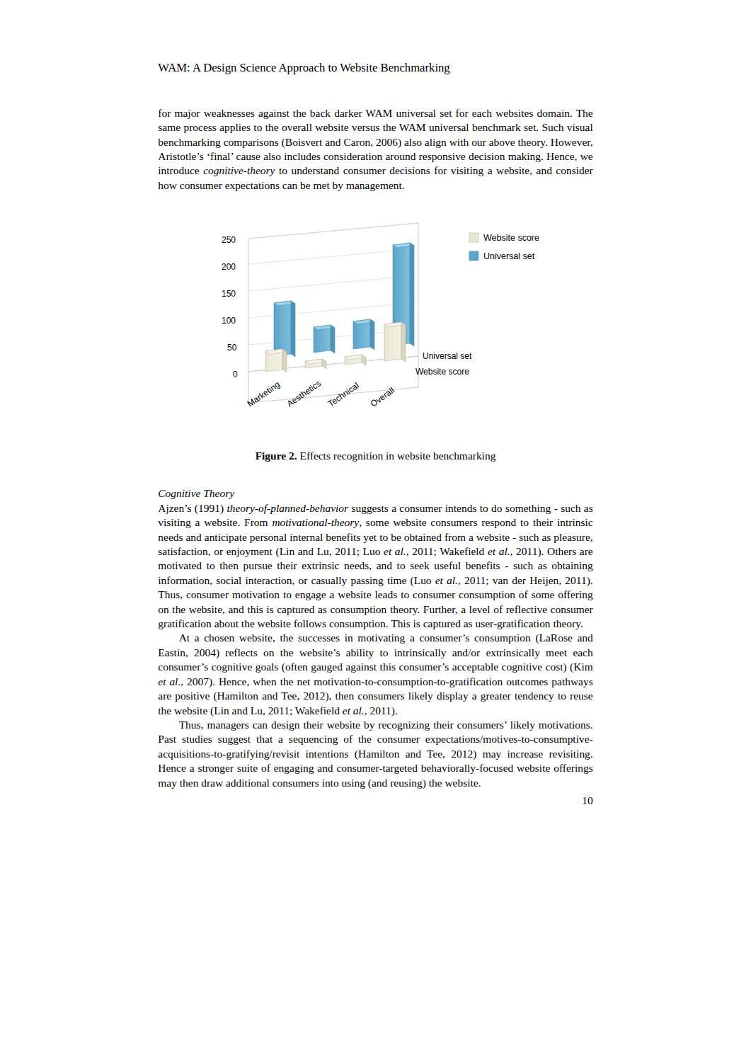WAM: A Design Science Approach to Website Benchmarking
for major weaknesses against the back darker WAM universal set for each websites domain. The same process applies to the overall website versus the WAM universal benchmark set. Such visual benchmarking comparisons (Boisvert and Caron, 2006) also align with our above theory. However, Aristotle’s ‘final’ cause also includes consideration around responsive decision making. Hence, we introduce cognitive-theory to understand consumer decisions for visiting a website, and consider how consumer expectations can be met by management.
250 200 150 100 50 0 Universal set Website score Marketing Aesthetics Technical Overall Website score Universal set
Figure 2. Effects recognition in website benchmarking
Cognitive Theory
Ajzen’s (1991) theory-of-planned-behavior suggests a consumer intends to do something - such as visiting a website. From motivational-theory, some website consumers respond to their intrinsic needs and anticipate personal internal benefits yet to be obtained from a website - such as pleasure, satisfaction, or enjoyment (Lin and Lu, 2011; Luo et al., 2011; Wakefield et al., 2011). Others are motivated to then pursue their extrinsic needs, and to seek useful benefits - such as obtaining information, social interaction, or casually passing time (Luo et al., 2011; van der Heijen, 2011). Thus, consumer motivation to engage a website leads to consumer consumption of some offering on the website, and this is captured as consumption theory. Further, a level of reflective consumer gratification about the website follows consumption. This is captured as user-gratification theory.
At a chosen website, the successes in motivating a consumer’s consumption (LaRose and Eastin, 2004) reflects on the website’s ability to intrinsically and/or extrinsically meet each consumer’s cognitive goals (often gauged against this consumer’s acceptable cognitive cost) (Kim et al., 2007). Hence, when the net motivation-to-consumption-to-gratification outcomes pathways are positive (Hamilton and Tee, 2012), then consumers likely display a greater tendency to reuse the website (Lin and Lu, 2011; Wakefield et al., 2011).
Thus, managers can design their website by recognizing their consumers’ likely motivations. Past studies suggest that a sequencing of the consumer expectations/motives-to-consumptive-acquisitions-to-gratifying/revisit intentions (Hamilton and Tee, 2012) may increase revisiting. Hence a stronger suite of engaging and consumer-targeted behaviorally-focused website offerings may then draw additional consumers into using (and reusing) the website.
10